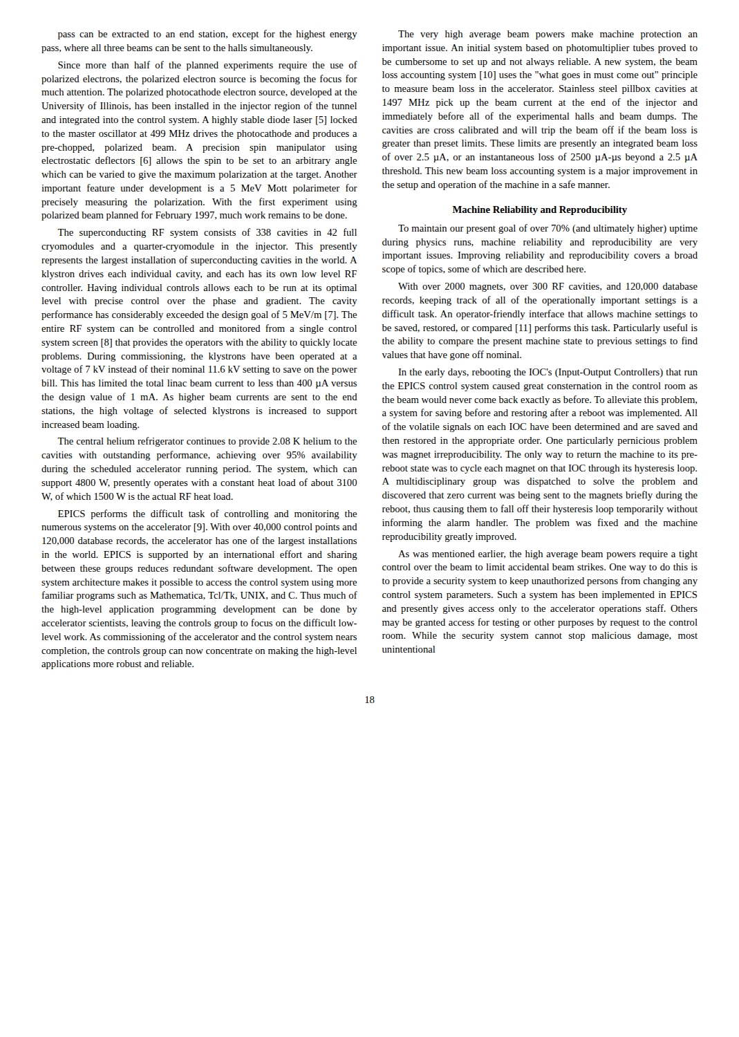pass can be extracted to an end station, except for the highest energy pass, where all three beams can be sent to the halls simultaneously.
Since more than half of the planned experiments require the use of polarized electrons, the polarized electron source is becoming the focus for much attention. The polarized photocathode electron source, developed at the University of Illinois, has been installed in the injector region of the tunnel and integrated into the control system. A highly stable diode laser [5] locked to the master oscillator at 499 MHz drives the photocathode and produces a pre-chopped, polarized beam. A precision spin manipulator using electrostatic deflectors [6] allows the spin to be set to an arbitrary angle which can be varied to give the maximum polarization at the target. Another important feature under development is a 5 MeV Mott polarimeter for precisely measuring the polarization. With the first experiment using polarized beam planned for February 1997, much work remains to be done.
The superconducting RF system consists of 338 cavities in 42 full cryomodules and a quarter-cryomodule in the injector. This presently represents the largest installation of superconducting cavities in the world. A klystron drives each individual cavity, and each has its own low level RF controller. Having individual controls allows each to be run at its optimal level with precise control over the phase and gradient. The cavity performance has considerably exceeded the design goal of 5 MeV/m [7]. The entire RF system can be controlled and monitored from a single control system screen [8] that provides the operators with the ability to quickly locate problems. During commissioning, the klystrons have been operated at a voltage of 7 kV instead of their nominal 11.6 kV setting to save on the power bill. This has limited the total linac beam current to less than 400 µA versus the design value of 1 mA. As higher beam currents are sent to the end stations, the high voltage of selected klystrons is increased to support increased beam loading.
The central helium refrigerator continues to provide 2.08 K helium to the cavities with outstanding performance, achieving over 95% availability during the scheduled accelerator running period. The system, which can support 4800 W, presently operates with a constant heat load of about 3100 W, of which 1500 W is the actual RF heat load.
EPICS performs the difficult task of controlling and monitoring the numerous systems on the accelerator [9]. With over 40,000 control points and 120,000 database records, the accelerator has one of the largest installations in the world. EPICS is supported by an international effort and sharing between these groups reduces redundant software development. The open system architecture makes it possible to access the control system using more familiar programs such as Mathematica, Tcl/Tk, UNIX, and C. Thus much of the high-level application programming development can be done by accelerator scientists, leaving the controls group to focus on the difficult low-level work. As commissioning of the accelerator and the control system nears completion, the controls group can now concentrate on making the high-level applications more robust and reliable.
The very high average beam powers make machine protection an important issue. An initial system based on photomultiplier tubes proved to be cumbersome to set up and not always reliable. A new system, the beam loss accounting system [10] uses the "what goes in must come out" principle to measure beam loss in the accelerator. Stainless steel pillbox cavities at 1497 MHz pick up the beam current at the end of the injector and immediately before all of the experimental halls and beam dumps. The cavities are cross calibrated and will trip the beam off if the beam loss is greater than preset limits. These limits are presently an integrated beam loss of over 2.5 µA, or an instantaneous loss of 2500 µA-µs beyond a 2.5 µA threshold. This new beam loss accounting system is a major improvement in the setup and operation of the machine in a safe manner.
Machine Reliability and Reproducibility
To maintain our present goal of over 70% (and ultimately higher) uptime during physics runs, machine reliability and reproducibility are very important issues. Improving reliability and reproducibility covers a broad scope of topics, some of which are described here.
With over 2000 magnets, over 300 RF cavities, and 120,000 database records, keeping track of all of the operationally important settings is a difficult task. An operator-friendly interface that allows machine settings to be saved, restored, or compared [11] performs this task. Particularly useful is the ability to compare the present machine state to previous settings to find values that have gone off nominal.
In the early days, rebooting the IOC's (Input-Output Controllers) that run the EPICS control system caused great consternation in the control room as the beam would never come back exactly as before. To alleviate this problem, a system for saving before and restoring after a reboot was implemented. All of the volatile signals on each IOC have been determined and are saved and then restored in the appropriate order. One particularly pernicious problem was magnet irreproducibility. The only way to return the machine to its pre-reboot state was to cycle each magnet on that IOC through its hysteresis loop. A multidisciplinary group was dispatched to solve the problem and discovered that zero current was being sent to the magnets briefly during the reboot, thus causing them to fall off their hysteresis loop temporarily without informing the alarm handler. The problem was fixed and the machine reproducibility greatly improved.
As was mentioned earlier, the high average beam powers require a tight control over the beam to limit accidental beam strikes. One way to do this is to provide a security system to keep unauthorized persons from changing any control system parameters. Such a system has been implemented in EPICS and presently gives access only to the accelerator operations staff. Others may be granted access for testing or other purposes by request to the control room. While the security system cannot stop malicious damage, most unintentional
18